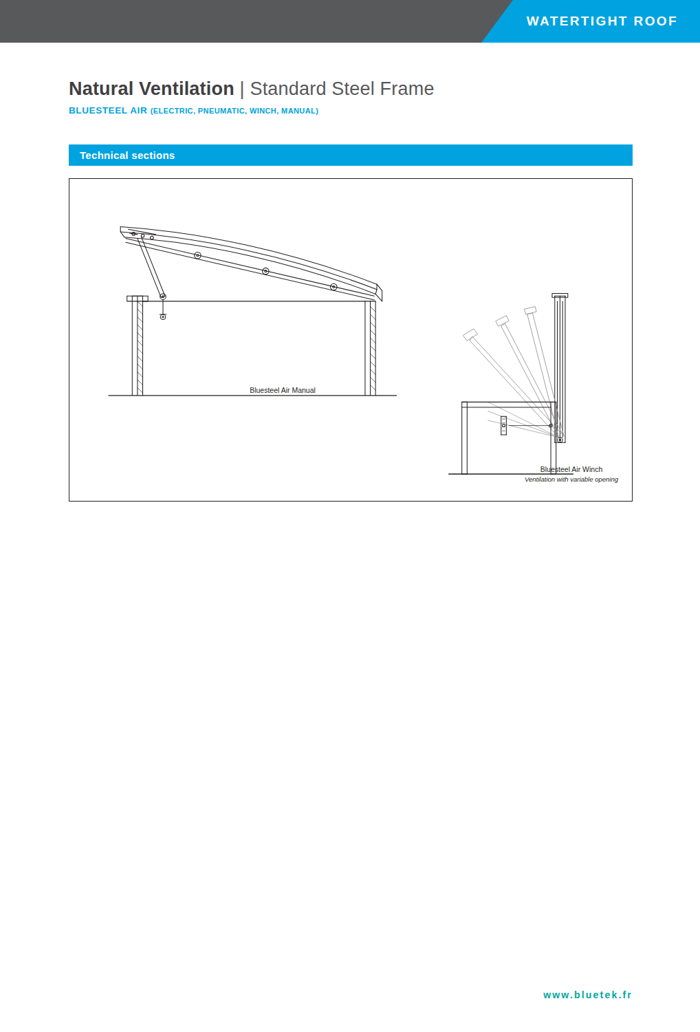Watertight Roof
Natural Ventilation | Standard Steel Frame
BLUESTEEL AIR (ELECTRIC, PNEUMATIC, WINCH, MANUAL)
Technical sections
Bluesteel Air Manual
Bluesteel Air Winch
Ventilation with variable opening
www.bluetek.fr